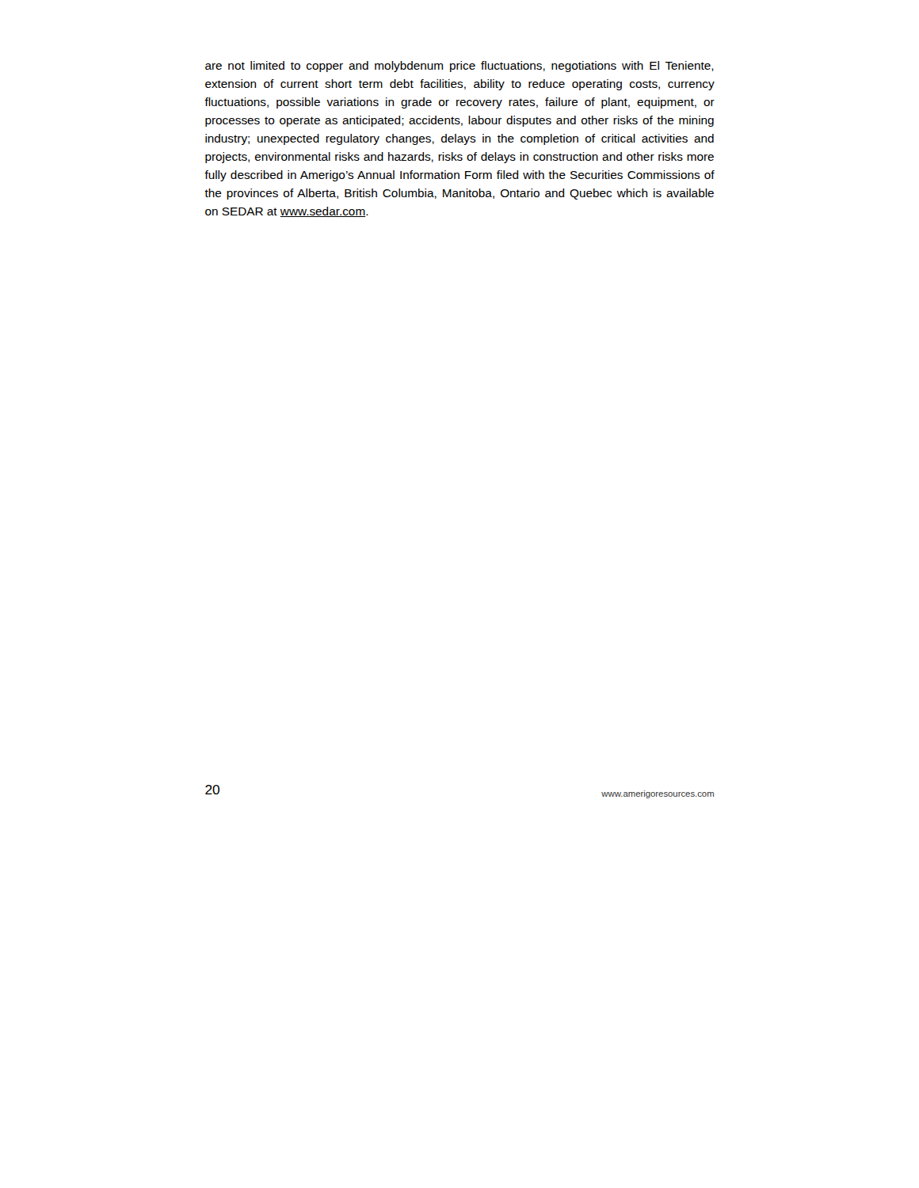are not limited to copper and molybdenum price fluctuations, negotiations with El Teniente, extension of current short term debt facilities, ability to reduce operating costs, currency fluctuations, possible variations in grade or recovery rates, failure of plant, equipment, or processes to operate as anticipated; accidents, labour disputes and other risks of the mining industry; unexpected regulatory changes, delays in the completion of critical activities and projects, environmental risks and hazards, risks of delays in construction and other risks more fully described in Amerigo’s Annual Information Form filed with the Securities Commissions of the provinces of Alberta, British Columbia, Manitoba, Ontario and Quebec which is available on SEDAR at www.sedar.com.
20 www.amerigoresources.com